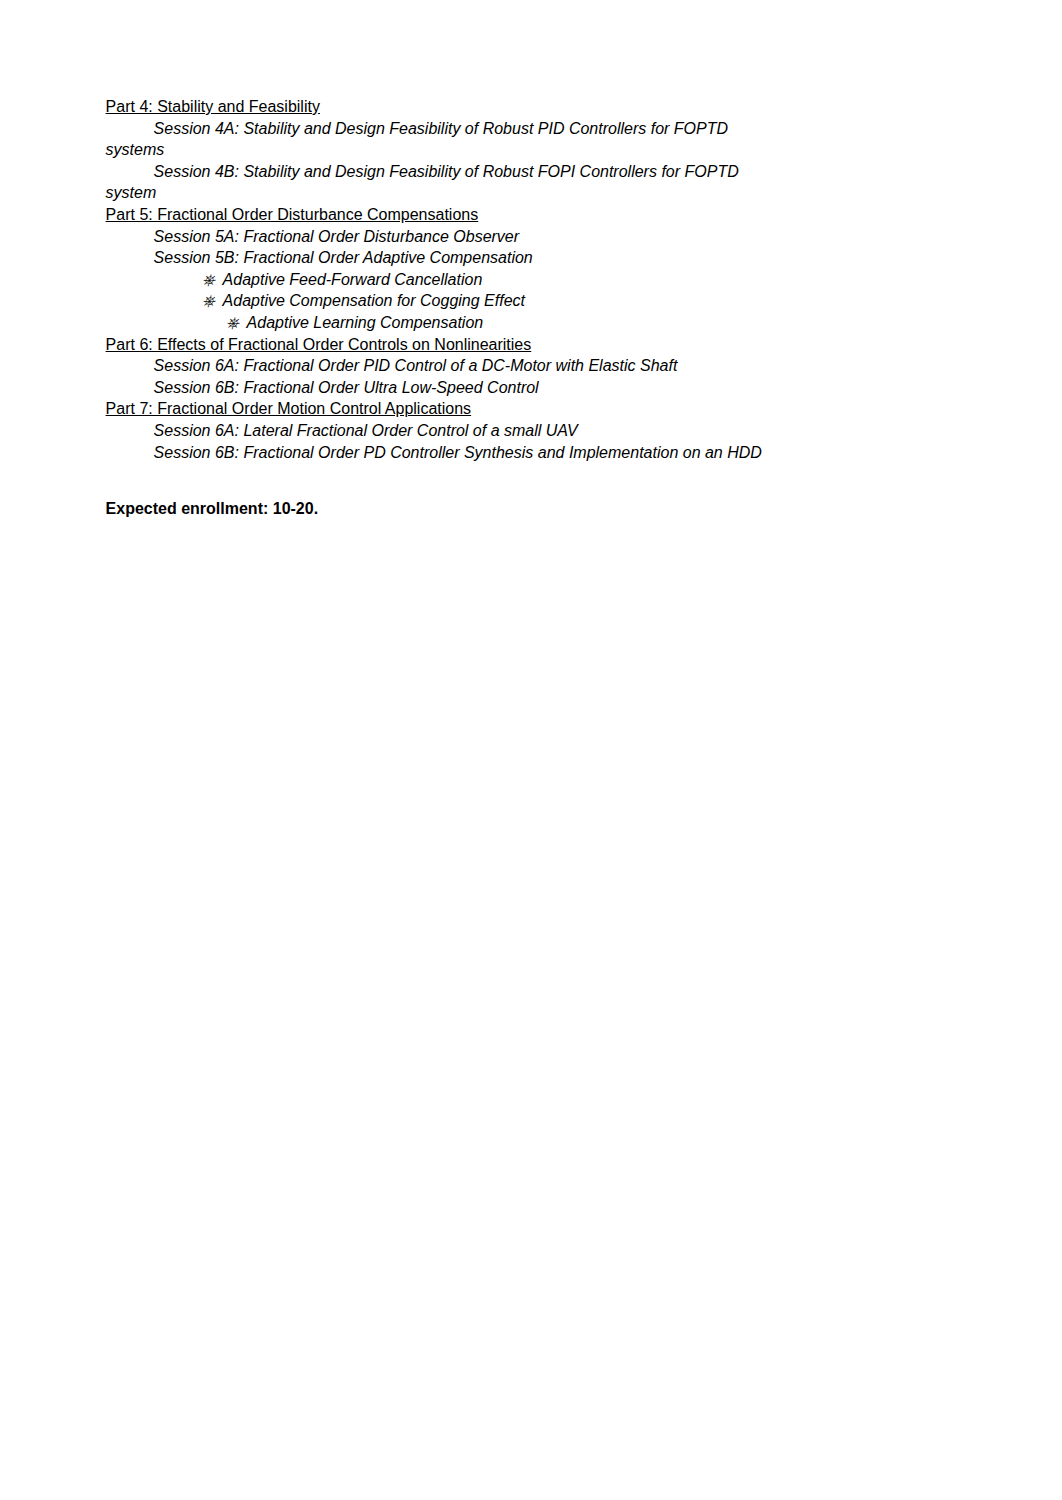Part 4: Stability and Feasibility
Session 4A: Stability and Design Feasibility of Robust PID Controllers for FOPTD
systems
Session 4B: Stability and Design Feasibility of Robust FOPI Controllers for FOPTD
system
Part 5: Fractional Order Disturbance Compensations
Session 5A: Fractional Order Disturbance Observer
Session 5B: Fractional Order Adaptive Compensation
⎈Adaptive Feed-Forward Cancellation
⎈Adaptive Compensation for Cogging Effect
⎈Adaptive Learning Compensation
Part 6: Effects of Fractional Order Controls on Nonlinearities
Session 6A: Fractional Order PID Control of a DC-Motor with Elastic Shaft
Session 6B: Fractional Order Ultra Low-Speed Control
Part 7: Fractional Order Motion Control Applications
Session 6A: Lateral Fractional Order Control of a small UAV
Session 6B: Fractional Order PD Controller Synthesis and Implementation on an HDD
Expected enrollment: 10-20.